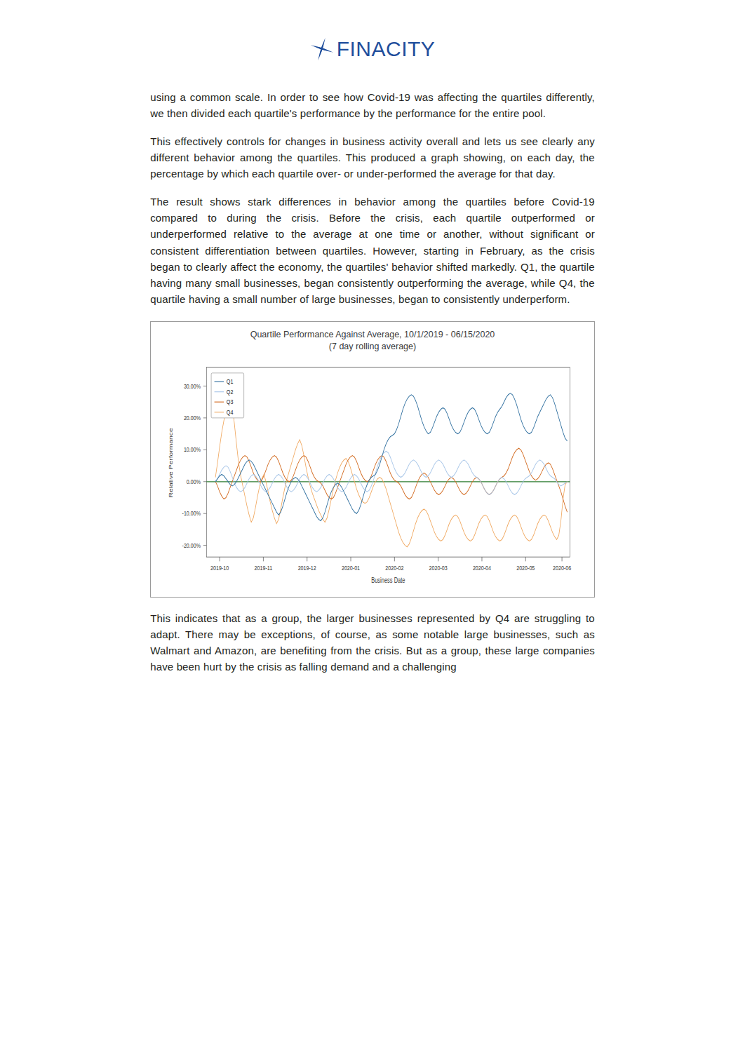FIN ACITY
using a common scale. In order to see how Covid-19 was affecting the quartiles differently, we then divided each quartile's performance by the performance for the entire pool.
This effectively controls for changes in business activity overall and lets us see clearly any different behavior among the quartiles. This produced a graph showing, on each day, the percentage by which each quartile over- or under-performed the average for that day.
The result shows stark differences in behavior among the quartiles before Covid-19 compared to during the crisis. Before the crisis, each quartile outperformed or underperformed relative to the average at one time or another, without significant or consistent differentiation between quartiles. However, starting in February, as the crisis began to clearly affect the economy, the quartiles' behavior shifted markedly. Q1, the quartile having many small businesses, began consistently outperforming the average, while Q4, the quartile having a small number of large businesses, began to consistently underperform.
Quartile Performance Against Average, 10/1/2019 - 06/15/2020
(7 day rolling average)
30.00% 20.00% 10.00% 0.00% -10.00% -20.00% Relative Performance 2019-10 2019-11 2019-12 2020-01 2020-02 2020-03 2020-04 2020-05 2020-06 Business Date Q1 Q2 Q3 Q4
This indicates that as a group, the larger businesses represented by Q4 are struggling to adapt. There may be exceptions, of course, as some notable large businesses, such as Walmart and Amazon, are benefiting from the crisis. But as a group, these large companies have been hurt by the crisis as falling demand and a challenging